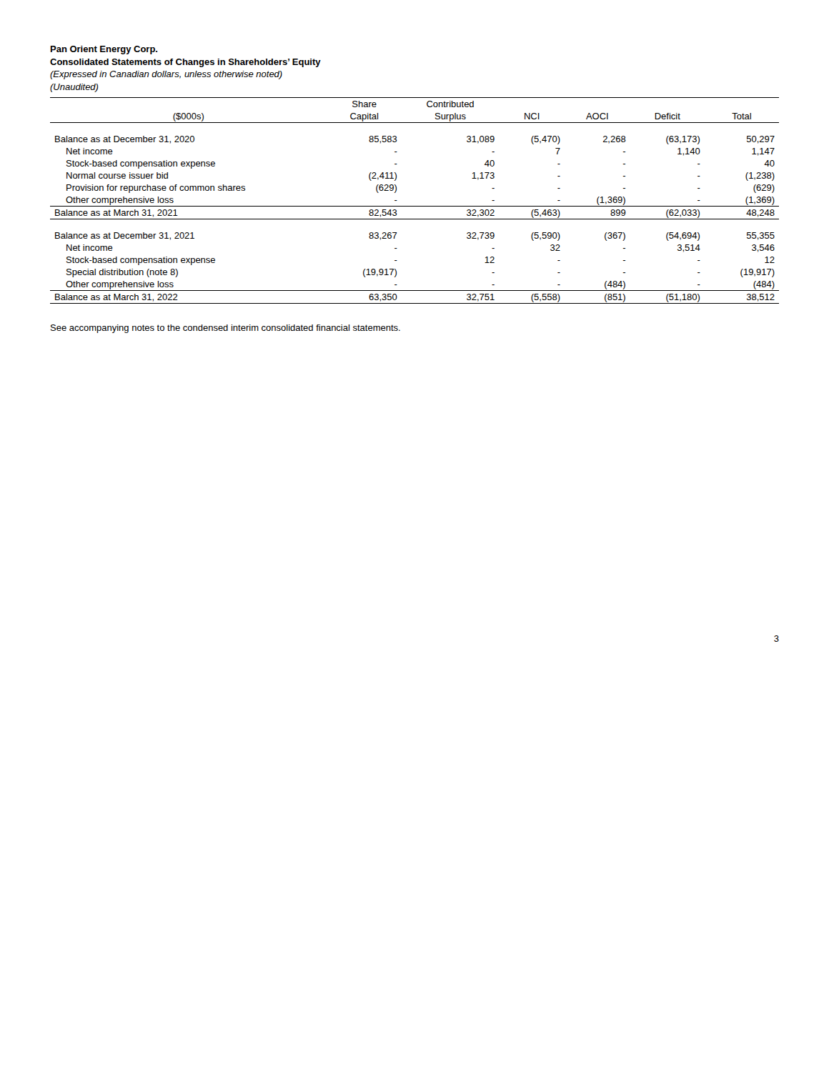Pan Orient Energy Corp.
Consolidated Statements of Changes in Shareholders’ Equity
(Expressed in Canadian dollars, unless otherwise noted)
(Unaudited)
| | Share | Contributed | | | | |
| --- | --- | --- | --- | --- | --- | --- |
| ($000s) | Capital | Surplus | NCI | AOCI | Deficit | Total |
| Balance as at December 31, 2020 | 85,583 | 31,089 | (5,470) | 2,268 | (63,173) | 50,297 |
| Net income | - | - | 7 | - | 1,140 | 1,147 |
| Stock-based compensation expense | - | 40 | - | - | - | 40 |
| Normal course issuer bid | (2,411) | 1,173 | - | - | - | (1,238) |
| Provision for repurchase of common shares | (629) | - | - | - | - | (629) |
| Other comprehensive loss | - | - | - | (1,369) | - | (1,369) |
| Balance as at March 31, 2021 | 82,543 | 32,302 | (5,463) | 899 | (62,033) | 48,248 |
| Balance as at December 31, 2021 | 83,267 | 32,739 | (5,590) | (367) | (54,694) | 55,355 |
| Net income | - | - | 32 | - | 3,514 | 3,546 |
| Stock-based compensation expense | - | 12 | - | - | - | 12 |
| Special distribution (note 8) | (19,917) | - | - | - | - | (19,917) |
| Other comprehensive loss | - | - | - | (484) | - | (484) |
| Balance as at March 31, 2022 | 63,350 | 32,751 | (5,558) | (851) | (51,180) | 38,512 |
See accompanying notes to the condensed interim consolidated financial statements.
3